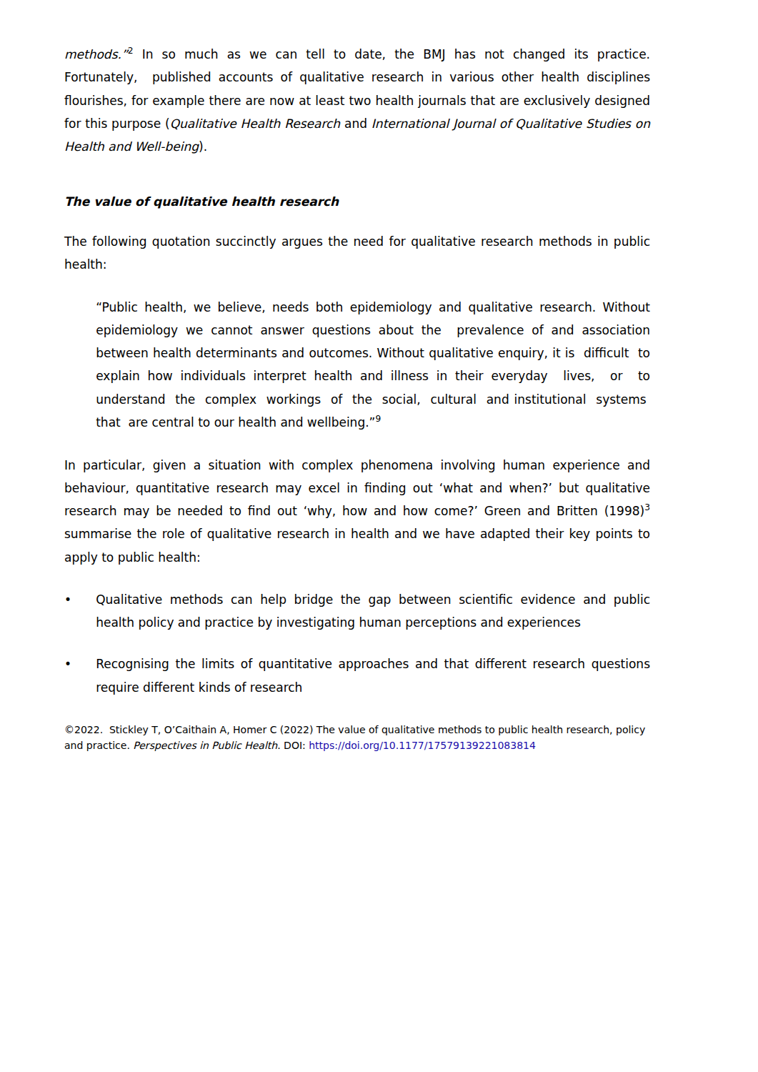methods.”2 In so much as we can tell to date, the BMJ has not changed its practice. Fortunately, published accounts of qualitative research in various other health disciplines flourishes, for example there are now at least two health journals that are exclusively designed for this purpose (Qualitative Health Research and International Journal of Qualitative Studies on Health and Well-being).
The value of qualitative health research
The following quotation succinctly argues the need for qualitative research methods in public health:
“Public health, we believe, needs both epidemiology and qualitative research. Without epidemiology we cannot answer questions about the prevalence of and association between health determinants and outcomes. Without qualitative enquiry, it is difficult to explain how individuals interpret health and illness in their everyday lives, or to understand the complex workings of the social, cultural and institutional systems that are central to our health and wellbeing.”9
In particular, given a situation with complex phenomena involving human experience and behaviour, quantitative research may excel in finding out ‘what and when?’ but qualitative research may be needed to find out ‘why, how and how come?’ Green and Britten (1998)3 summarise the role of qualitative research in health and we have adapted their key points to apply to public health:
Qualitative methods can help bridge the gap between scientific evidence and public health policy and practice by investigating human perceptions and experiences
Recognising the limits of quantitative approaches and that different research questions require different kinds of research
©2022. Stickley T, O’Caithain A, Homer C (2022) The value of qualitative methods to public health research, policy and practice. Perspectives in Public Health. DOI: https://doi.org/10.1177/17579139221083814